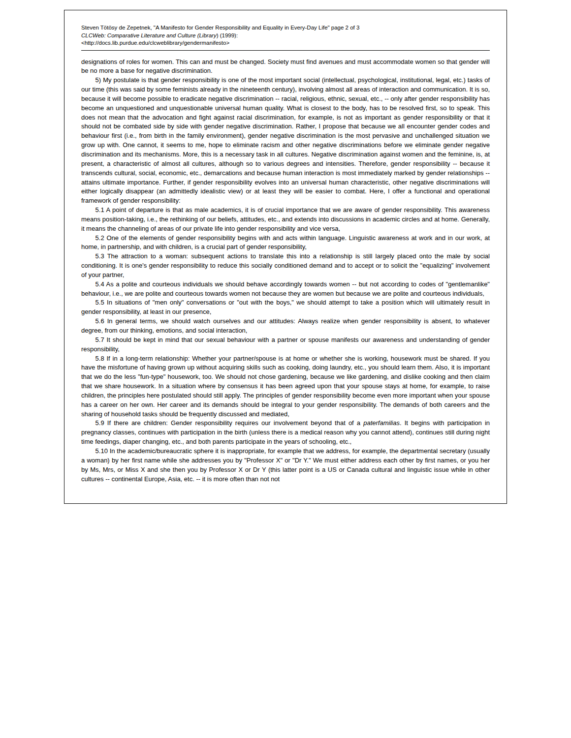Steven Tötösy de Zepetnek, "A Manifesto for Gender Responsibility and Equality in Every-Day Life" page 2 of 3
CLCWeb: Comparative Literature and Culture (Library) (1999):
<http://docs.lib.purdue.edu/clcweblibrary/gendermanifesto>
designations of roles for women. This can and must be changed. Society must find avenues and must accommodate women so that gender will be no more a base for negative discrimination.
5) My postulate is that gender responsibility is one of the most important social (intellectual, psychological, institutional, legal, etc.) tasks of our time (this was said by some feminists already in the nineteenth century), involving almost all areas of interaction and communication. It is so, because it will become possible to eradicate negative discrimination -- racial, religious, ethnic, sexual, etc., -- only after gender responsibility has become an unquestioned and unquestionable universal human quality. What is closest to the body, has to be resolved first, so to speak. This does not mean that the advocation and fight against racial discrimination, for example, is not as important as gender responsibility or that it should not be combated side by side with gender negative discrimination. Rather, I propose that because we all encounter gender codes and behaviour first (i.e., from birth in the family environment), gender negative discrimination is the most pervasive and unchallenged situation we grow up with. One cannot, it seems to me, hope to eliminate racism and other negative discriminations before we eliminate gender negative discrimination and its mechanisms. More, this is a necessary task in all cultures. Negative discrimination against women and the feminine, is, at present, a characteristic of almost all cultures, although so to various degrees and intensities. Therefore, gender responsibility -- because it transcends cultural, social, economic, etc., demarcations and because human interaction is most immediately marked by gender relationships -- attains ultimate importance. Further, if gender responsibility evolves into an universal human characteristic, other negative discriminations will either logically disappear (an admittedly idealistic view) or at least they will be easier to combat. Here, I offer a functional and operational framework of gender responsibility:
5.1 A point of departure is that as male academics, it is of crucial importance that we are aware of gender responsibility. This awareness means position-taking, i.e., the rethinking of our beliefs, attitudes, etc., and extends into discussions in academic circles and at home. Generally, it means the channeling of areas of our private life into gender responsibility and vice versa,
5.2 One of the elements of gender responsibility begins with and acts within language. Linguistic awareness at work and in our work, at home, in partnership, and with children, is a crucial part of gender responsibility,
5.3 The attraction to a woman: subsequent actions to translate this into a relationship is still largely placed onto the male by social conditioning. It is one's gender responsibility to reduce this socially conditioned demand and to accept or to solicit the "equalizing" involvement of your partner,
5.4 As a polite and courteous individuals we should behave accordingly towards women -- but not according to codes of "gentlemanlike" behaviour, i.e., we are polite and courteous towards women not because they are women but because we are polite and courteous individuals,
5.5 In situations of "men only" conversations or "out with the boys," we should attempt to take a position which will ultimately result in gender responsibility, at least in our presence,
5.6 In general terms, we should watch ourselves and our attitudes: Always realize when gender responsibility is absent, to whatever degree, from our thinking, emotions, and social interaction,
5.7 It should be kept in mind that our sexual behaviour with a partner or spouse manifests our awareness and understanding of gender responsibility,
5.8 If in a long-term relationship: Whether your partner/spouse is at home or whether she is working, housework must be shared. If you have the misfortune of having grown up without acquiring skills such as cooking, doing laundry, etc., you should learn them. Also, it is important that we do the less "fun-type" housework, too. We should not chose gardening, because we like gardening, and dislike cooking and then claim that we share housework. In a situation where by consensus it has been agreed upon that your spouse stays at home, for example, to raise children, the principles here postulated should still apply. The principles of gender responsibility become even more important when your spouse has a career on her own. Her career and its demands should be integral to your gender responsibility. The demands of both careers and the sharing of household tasks should be frequently discussed and mediated,
5.9 If there are children: Gender responsibility requires our involvement beyond that of a paterfamilias. It begins with participation in pregnancy classes, continues with participation in the birth (unless there is a medical reason why you cannot attend), continues still during night time feedings, diaper changing, etc., and both parents participate in the years of schooling, etc.,
5.10 In the academic/bureaucratic sphere it is inappropriate, for example that we address, for example, the departmental secretary (usually a woman) by her first name while she addresses you by "Professor X" or "Dr Y." We must either address each other by first names, or you her by Ms, Mrs, or Miss X and she then you by Professor X or Dr Y (this latter point is a US or Canada cultural and linguistic issue while in other cultures -- continental Europe, Asia, etc. -- it is more often than not not